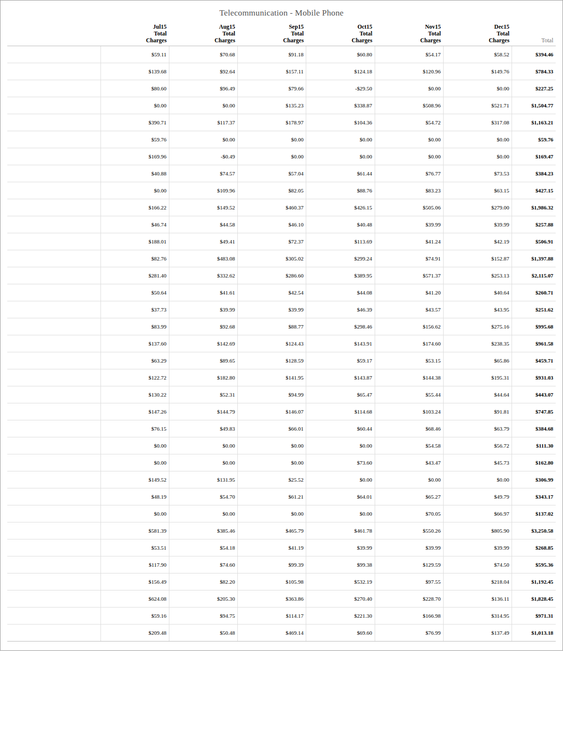Telecommunication - Mobile Phone
| | Jul15 Total Charges | Aug15 Total Charges | Sep15 Total Charges | Oct15 Total Charges | Nov15 Total Charges | Dec15 Total Charges | Total |
| --- | --- | --- | --- | --- | --- | --- | --- |
| | $59.11 | $70.68 | $91.18 | $60.80 | $54.17 | $58.52 | $394.46 |
| | $139.68 | $92.64 | $157.11 | $124.18 | $120.96 | $149.76 | $784.33 |
| | $80.60 | $96.49 | $79.66 | -$29.50 | $0.00 | $0.00 | $227.25 |
| | $0.00 | $0.00 | $135.23 | $338.87 | $508.96 | $521.71 | $1,504.77 |
| | $390.71 | $117.37 | $178.97 | $104.36 | $54.72 | $317.08 | $1,163.21 |
| | $59.76 | $0.00 | $0.00 | $0.00 | $0.00 | $0.00 | $59.76 |
| | $169.96 | -$0.49 | $0.00 | $0.00 | $0.00 | $0.00 | $169.47 |
| | $40.88 | $74.57 | $57.04 | $61.44 | $76.77 | $73.53 | $384.23 |
| | $0.00 | $109.96 | $82.05 | $88.76 | $83.23 | $63.15 | $427.15 |
| | $166.22 | $149.52 | $460.37 | $426.15 | $505.06 | $279.00 | $1,986.32 |
| | $46.74 | $44.58 | $46.10 | $40.48 | $39.99 | $39.99 | $257.88 |
| | $188.01 | $49.41 | $72.37 | $113.69 | $41.24 | $42.19 | $506.91 |
| | $82.76 | $483.08 | $305.02 | $299.24 | $74.91 | $152.87 | $1,397.88 |
| | $281.40 | $332.62 | $286.60 | $389.95 | $571.37 | $253.13 | $2,115.07 |
| | $50.64 | $41.61 | $42.54 | $44.08 | $41.20 | $40.64 | $260.71 |
| | $37.73 | $39.99 | $39.99 | $46.39 | $43.57 | $43.95 | $251.62 |
| | $83.99 | $92.68 | $88.77 | $298.46 | $156.62 | $275.16 | $995.68 |
| | $137.60 | $142.69 | $124.43 | $143.91 | $174.60 | $238.35 | $961.58 |
| | $63.29 | $89.65 | $128.59 | $59.17 | $53.15 | $65.86 | $459.71 |
| | $122.72 | $182.80 | $141.95 | $143.87 | $144.38 | $195.31 | $931.03 |
| | $130.22 | $52.31 | $94.99 | $65.47 | $55.44 | $44.64 | $443.07 |
| | $147.26 | $144.79 | $146.07 | $114.68 | $103.24 | $91.81 | $747.85 |
| | $76.15 | $49.83 | $66.01 | $60.44 | $68.46 | $63.79 | $384.68 |
| | $0.00 | $0.00 | $0.00 | $0.00 | $54.58 | $56.72 | $111.30 |
| | $0.00 | $0.00 | $0.00 | $73.60 | $43.47 | $45.73 | $162.80 |
| | $149.52 | $131.95 | $25.52 | $0.00 | $0.00 | $0.00 | $306.99 |
| | $48.19 | $54.70 | $61.21 | $64.01 | $65.27 | $49.79 | $343.17 |
| | $0.00 | $0.00 | $0.00 | $0.00 | $70.05 | $66.97 | $137.02 |
| | $581.39 | $385.46 | $465.79 | $461.78 | $550.26 | $805.90 | $3,250.58 |
| | $53.51 | $54.18 | $41.19 | $39.99 | $39.99 | $39.99 | $268.85 |
| | $117.90 | $74.60 | $99.39 | $99.38 | $129.59 | $74.50 | $595.36 |
| | $156.49 | $82.20 | $105.98 | $532.19 | $97.55 | $218.04 | $1,192.45 |
| | $624.08 | $205.30 | $363.86 | $270.40 | $228.70 | $136.11 | $1,828.45 |
| | $59.16 | $94.75 | $114.17 | $221.30 | $166.98 | $314.95 | $971.31 |
| | $209.48 | $50.48 | $469.14 | $69.60 | $76.99 | $137.49 | $1,013.18 |